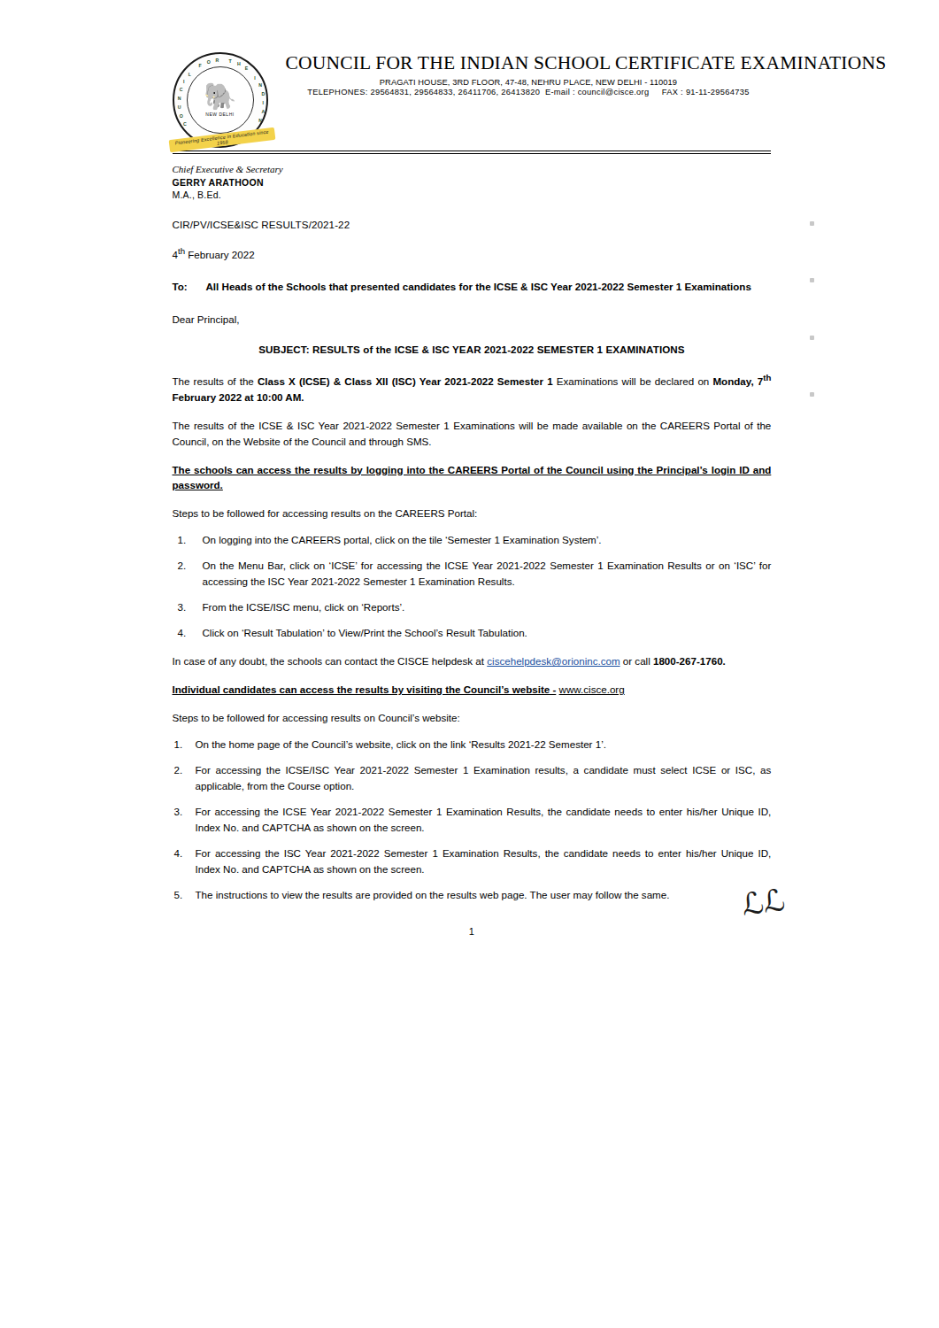C O U N C I L F O R T H E I N D I A N
🐘
NEW DELHI
Pioneering Excellence in Education since 1958
COUNCIL FOR THE INDIAN SCHOOL CERTIFICATE EXAMINATIONS
PRAGATI HOUSE, 3RD FLOOR, 47-48, NEHRU PLACE, NEW DELHI - 110019
TELEPHONES: 29564831, 29564833, 26411706, 26413820 E-mail : council@cisce.org FAX : 91-11-29564735
Chief Executive & Secretary
GERRY ARATHOON
M.A., B.Ed.
CIR/PV/ICSE&ISC RESULTS/2021-22
4th February 2022
To:
All Heads of the Schools that presented candidates for the ICSE & ISC Year 2021-2022 Semester 1 Examinations
Dear Principal,
SUBJECT: RESULTS of the ICSE & ISC YEAR 2021-2022 SEMESTER 1 EXAMINATIONS
The results of the Class X (ICSE) & Class XII (ISC) Year 2021-2022 Semester 1 Examinations will be declared on Monday, 7th February 2022 at 10:00 AM.
The results of the ICSE & ISC Year 2021-2022 Semester 1 Examinations will be made available on the CAREERS Portal of the Council, on the Website of the Council and through SMS.
The schools can access the results by logging into the CAREERS Portal of the Council using the Principal’s login ID and password.
Steps to be followed for accessing results on the CAREERS Portal:
On logging into the CAREERS portal, click on the tile ‘Semester 1 Examination System’.
On the Menu Bar, click on ‘ICSE’ for accessing the ICSE Year 2021-2022 Semester 1 Examination Results or on ‘ISC’ for accessing the ISC Year 2021-2022 Semester 1 Examination Results.
From the ICSE/ISC menu, click on ‘Reports’.
Click on ‘Result Tabulation’ to View/Print the School’s Result Tabulation.
In case of any doubt, the schools can contact the CISCE helpdesk at ciscehelpdesk@orioninc.com or call 1800-267-1760.
Individual candidates can access the results by visiting the Council’s website - www.cisce.org
Steps to be followed for accessing results on Council’s website:
On the home page of the Council’s website, click on the link ‘Results 2021-22 Semester 1’.
For accessing the ICSE/ISC Year 2021-2022 Semester 1 Examination results, a candidate must select ICSE or ISC, as applicable, from the Course option.
For accessing the ICSE Year 2021-2022 Semester 1 Examination Results, the candidate needs to enter his/her Unique ID, Index No. and CAPTCHA as shown on the screen.
For accessing the ISC Year 2021-2022 Semester 1 Examination Results, the candidate needs to enter his/her Unique ID, Index No. and CAPTCHA as shown on the screen.
The instructions to view the results are provided on the results web page. The user may follow the same.
1
ℒℒ